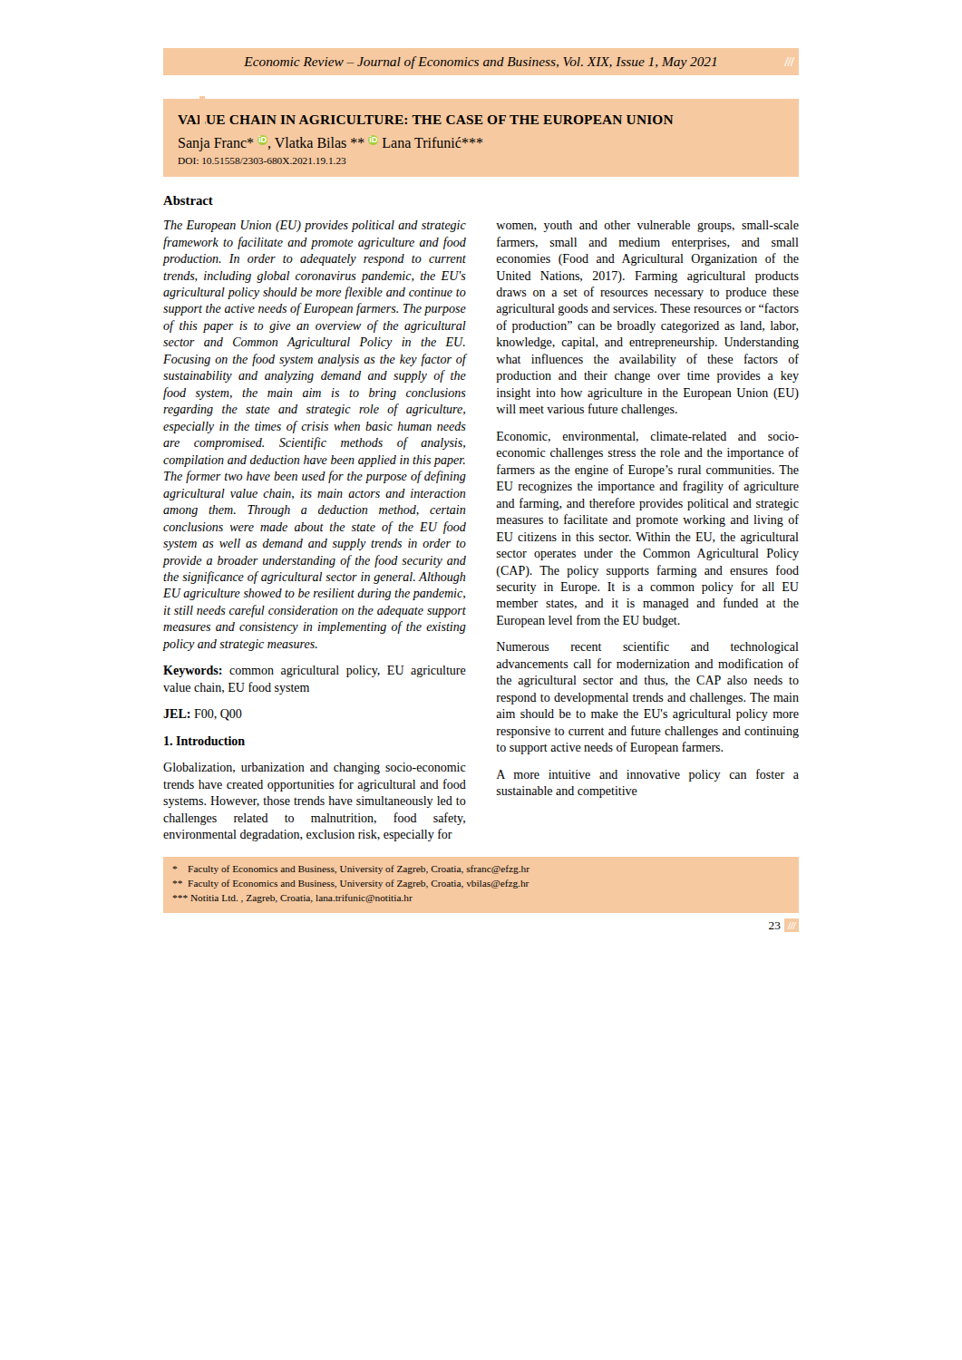Economic Review – Journal of Economics and Business, Vol. XIX, Issue 1, May 2021 ///
VALUE CHAIN IN AGRICULTURE: THE CASE OF THE EUROPEAN UNION
Sanja Franc* iD, Vlatka Bilas ** iD Lana Trifunić***
DOI: 10.51558/2303-680X.2021.19.1.23
Abstract
The European Union (EU) provides political and strategic framework to facilitate and promote agriculture and food production. In order to adequately respond to current trends, including global coronavirus pandemic, the EU's agricultural policy should be more flexible and continue to support the active needs of European farmers. The purpose of this paper is to give an overview of the agricultural sector and Common Agricultural Policy in the EU. Focusing on the food system analysis as the key factor of sustainability and analyzing demand and supply of the food system, the main aim is to bring conclusions regarding the state and strategic role of agriculture, especially in the times of crisis when basic human needs are compromised. Scientific methods of analysis, compilation and deduction have been applied in this paper. The former two have been used for the purpose of defining agricultural value chain, its main actors and interaction among them. Through a deduction method, certain conclusions were made about the state of the EU food system as well as demand and supply trends in order to provide a broader understanding of the food security and the significance of agricultural sector in general. Although EU agriculture showed to be resilient during the pandemic, it still needs careful consideration on the adequate support measures and consistency in implementing of the existing policy and strategic measures.
Keywords: common agricultural policy, EU agriculture value chain, EU food system
JEL: F00, Q00
1. Introduction
Globalization, urbanization and changing socio-economic trends have created opportunities for agricultural and food systems. However, those trends have simultaneously led to challenges related to malnutrition, food safety, environmental degradation, exclusion risk, especially for
women, youth and other vulnerable groups, small-scale farmers, small and medium enterprises, and small economies (Food and Agricultural Organization of the United Nations, 2017). Farming agricultural products draws on a set of resources necessary to produce these agricultural goods and services. These resources or “factors of production” can be broadly categorized as land, labor, knowledge, capital, and entrepreneurship. Understanding what influences the availability of these factors of production and their change over time provides a key insight into how agriculture in the European Union (EU) will meet various future challenges.
Economic, environmental, climate-related and socio-economic challenges stress the role and the importance of farmers as the engine of Europe’s rural communities. The EU recognizes the importance and fragility of agriculture and farming, and therefore provides political and strategic measures to facilitate and promote working and living of EU citizens in this sector. Within the EU, the agricultural sector operates under the Common Agricultural Policy (CAP). The policy supports farming and ensures food security in Europe. It is a common policy for all EU member states, and it is managed and funded at the European level from the EU budget.
Numerous recent scientific and technological advancements call for modernization and modification of the agricultural sector and thus, the CAP also needs to respond to developmental trends and challenges. The main aim should be to make the EU's agricultural policy more responsive to current and future challenges and continuing to support active needs of European farmers.
A more intuitive and innovative policy can foster a sustainable and competitive
* Faculty of Economics and Business, University of Zagreb, Croatia, sfranc@efzg.hr
** Faculty of Economics and Business, University of Zagreb, Croatia, vbilas@efzg.hr
*** Notitia Ltd. , Zagreb, Croatia, lana.trifunic@notitia.hr
23///